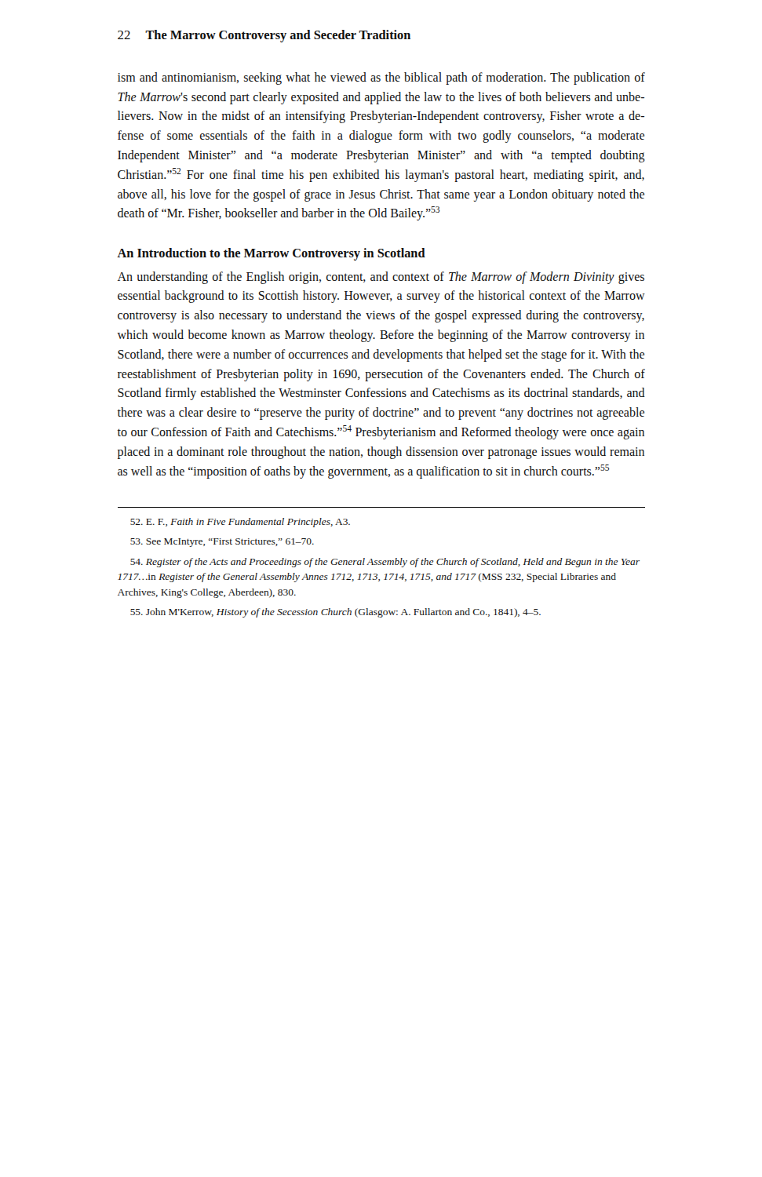22 The Marrow Controversy and Seceder Tradition
ism and antinomianism, seeking what he viewed as the biblical path of moderation. The publication of The Marrow's second part clearly exposited and applied the law to the lives of both believers and unbelievers. Now in the midst of an intensifying Presbyterian-Independent controversy, Fisher wrote a defense of some essentials of the faith in a dialogue form with two godly counselors, “a moderate Independent Minister” and “a moderate Presbyterian Minister” and with “a tempted doubting Christian.”52 For one final time his pen exhibited his layman's pastoral heart, mediating spirit, and, above all, his love for the gospel of grace in Jesus Christ. That same year a London obituary noted the death of “Mr. Fisher, bookseller and barber in the Old Bailey.”53
An Introduction to the Marrow Controversy in Scotland
An understanding of the English origin, content, and context of The Marrow of Modern Divinity gives essential background to its Scottish history. However, a survey of the historical context of the Marrow controversy is also necessary to understand the views of the gospel expressed during the controversy, which would become known as Marrow theology. Before the beginning of the Marrow controversy in Scotland, there were a number of occurrences and developments that helped set the stage for it. With the reestablishment of Presbyterian polity in 1690, persecution of the Covenanters ended. The Church of Scotland firmly established the Westminster Confessions and Catechisms as its doctrinal standards, and there was a clear desire to “preserve the purity of doctrine” and to prevent “any doctrines not agreeable to our Confession of Faith and Catechisms.”54 Presbyterianism and Reformed theology were once again placed in a dominant role throughout the nation, though dissension over patronage issues would remain as well as the “imposition of oaths by the government, as a qualification to sit in church courts.”55
E. F., Faith in Five Fundamental Principles, A3.
See McIntyre, “First Strictures,” 61–70.
Register of the Acts and Proceedings of the General Assembly of the Church of Scotland, Held and Begun in the Year 1717…in Register of the General Assembly Annes 1712, 1713, 1714, 1715, and 1717 (MSS 232, Special Libraries and Archives, King's College, Aberdeen), 830.
John M'Kerrow, History of the Secession Church (Glasgow: A. Fullarton and Co., 1841), 4–5.